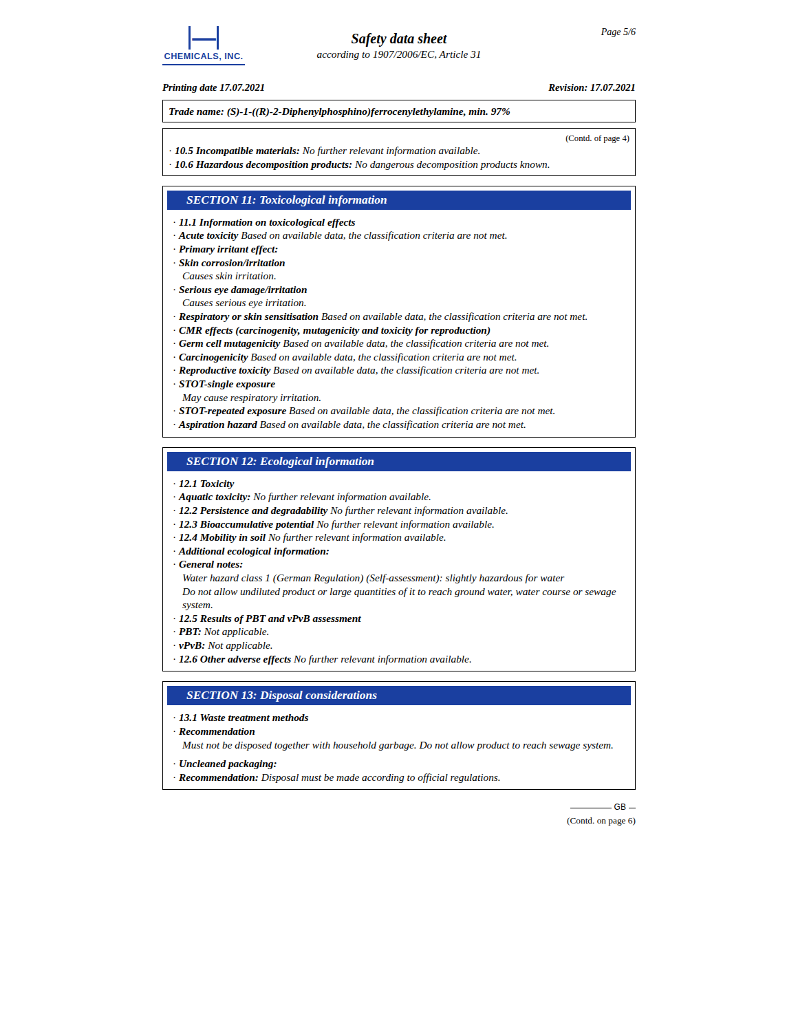—
CHEMICALS, INC.
Page 5/6
Safety data sheet
according to 1907/2006/EC, Article 31
Printing date 17.07.2021
Revision: 17.07.2021
Trade name: (S)-1-((R)-2-Diphenylphosphino)ferrocenylethylamine, min. 97%
(Contd. of page 4)
· 10.5 Incompatible materials: No further relevant information available.
· 10.6 Hazardous decomposition products: No dangerous decomposition products known.
SECTION 11: Toxicological information
· 11.1 Information on toxicological effects
· Acute toxicity Based on available data, the classification criteria are not met.
· Primary irritant effect:
· Skin corrosion/irritation
Causes skin irritation.
· Serious eye damage/irritation
Causes serious eye irritation.
· Respiratory or skin sensitisation Based on available data, the classification criteria are not met.
· CMR effects (carcinogenity, mutagenicity and toxicity for reproduction)
· Germ cell mutagenicity Based on available data, the classification criteria are not met.
· Carcinogenicity Based on available data, the classification criteria are not met.
· Reproductive toxicity Based on available data, the classification criteria are not met.
· STOT-single exposure
May cause respiratory irritation.
· STOT-repeated exposure Based on available data, the classification criteria are not met.
· Aspiration hazard Based on available data, the classification criteria are not met.
SECTION 12: Ecological information
· 12.1 Toxicity
· Aquatic toxicity: No further relevant information available.
· 12.2 Persistence and degradability No further relevant information available.
· 12.3 Bioaccumulative potential No further relevant information available.
· 12.4 Mobility in soil No further relevant information available.
· Additional ecological information:
· General notes:
Water hazard class 1 (German Regulation) (Self-assessment): slightly hazardous for water
Do not allow undiluted product or large quantities of it to reach ground water, water course or sewage system.
· 12.5 Results of PBT and vPvB assessment
· PBT: Not applicable.
· vPvB: Not applicable.
· 12.6 Other adverse effects No further relevant information available.
SECTION 13: Disposal considerations
· 13.1 Waste treatment methods
· Recommendation
Must not be disposed together with household garbage. Do not allow product to reach sewage system.
· Uncleaned packaging:
· Recommendation: Disposal must be made according to official regulations.
GB
(Contd. on page 6)